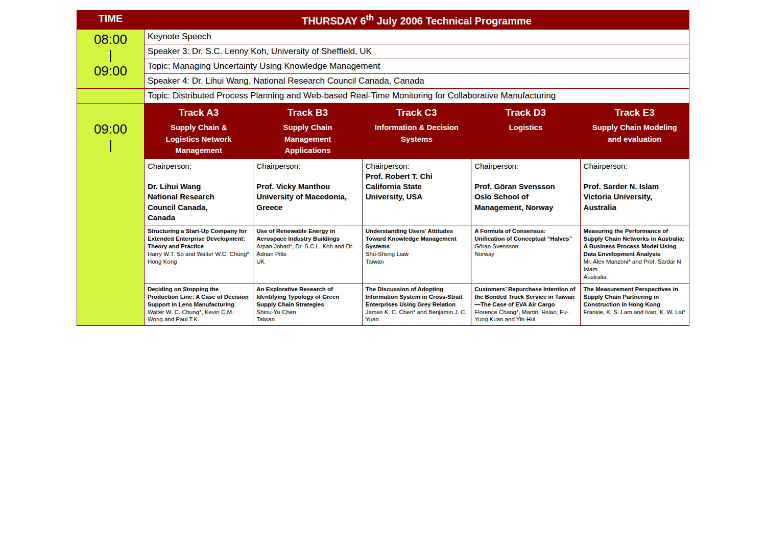| TIME | THURSDAY 6 th July 2006 Technical Programme |
| --- | --- |
| 08:00 / 09:00 | Keynote Speech |
| Speaker 3: Dr. S.C. Lenny Koh, University of Sheffield, UK |
| Topic: Managing Uncertainty Using Knowledge Management |
| Speaker 4: Dr. Lihui Wang, National Research Council Canada, Canada |
| | Topic: Distributed Process Planning and Web-based Real-Time Monitoring for Collaborative Manufacturing |
| 09:00 / | Track A3 Supply Chain & Logistics Network Management | Track B3 Supply Chain Management Applications | Track C3 Information & Decision Systems | Track D3 Logistics | Track E3 Supply Chain Modeling and evaluation |
| Chairperson: Dr. Lihui Wang National Research Council Canada, Canada | Chairperson: Prof. Vicky Manthou University of Macedonia, Greece | Chairperson: Prof. Robert T. Chi California State University, USA | Chairperson: Prof. Göran Svensson Oslo School of Management, Norway | Chairperson: Prof. Sarder N. Islam Victoria University, Australia |
| Structuring a Start-Up Company for Extended Enterprise Development: Theory and Practice Harry W.T. So and Walter W.C. Chung* Hong Kong | Use of Renewable Energy in Aerospace Industry Buildings Arpan Johari*, Dr. S.C.L. Koh and Dr. Adrian Pitts UK | Understanding Users’ Attitudes Toward Knowledge Management Systems Shu-Sheng Liaw Taiwan | A Formula of Consensus: Unification of Conceptual “Halves” Göran Svensson Norway | Measuring the Performance of Supply Chain Networks in Australia: A Business Process Model Using Data Envelopment Analysis Mr. Alex Manzoni* and Prof. Sardar N Islam Australia |
| Deciding on Stopping the Production Line: A Case of Decision Support in Lens Manufacturing Walter W. C. Chung*, Kevin C.M. Wong and Paul T.K. | An Explorative Research of Identifying Typology of Green Supply Chain Strategies Shiou-Yu Chen Taiwan | The Discussion of Adopting Information System in Cross-Strait Enterprises Using Grey Relation James K. C. Chen* and Benjamin J. C. Yuan | Customers’ Repurchase Intention of the Bonded Truck Service in Taiwan—The Case of EVA Air Cargo Florence Chang*, Martin, Hsiao, Fu-Yung Kuan and Yin-Hui | The Measurement Perspectives in Supply Chain Partnering in Construction in Hong Kong Frankie, K. S. Lam and Ivan, K. W. Lai* |